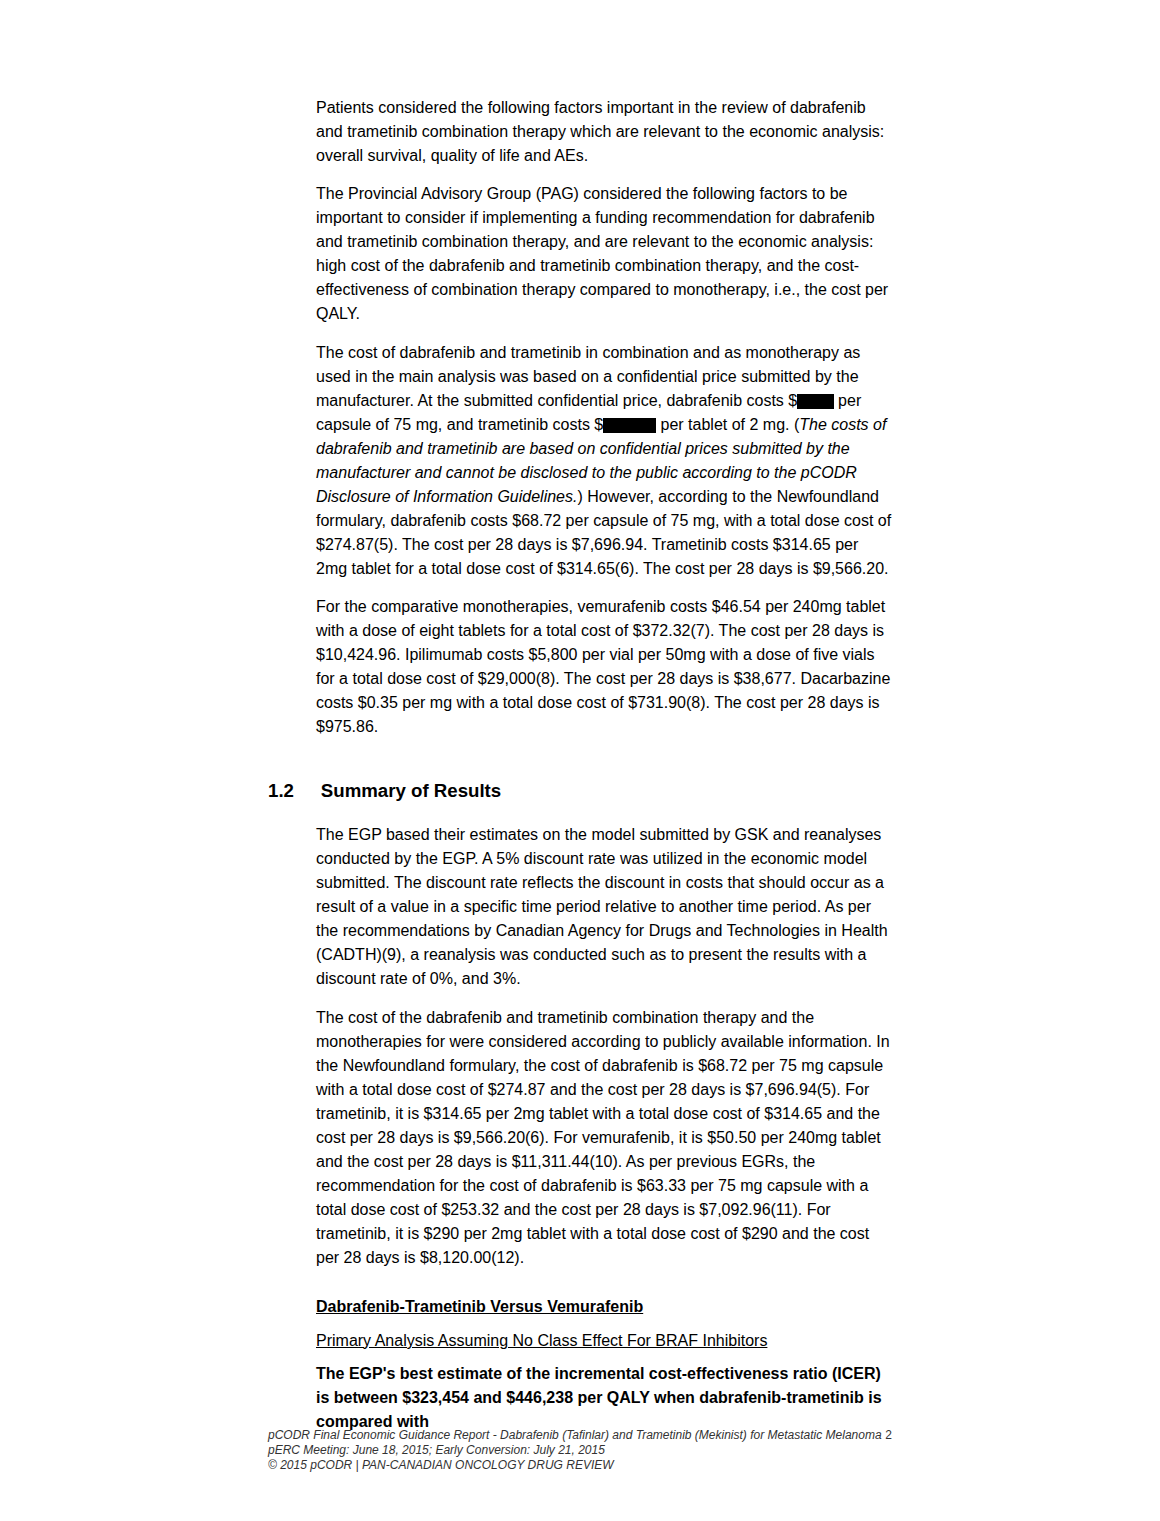Patients considered the following factors important in the review of dabrafenib and trametinib combination therapy which are relevant to the economic analysis: overall survival, quality of life and AEs.
The Provincial Advisory Group (PAG) considered the following factors to be important to consider if implementing a funding recommendation for dabrafenib and trametinib combination therapy, and are relevant to the economic analysis: high cost of the dabrafenib and trametinib combination therapy, and the cost-effectiveness of combination therapy compared to monotherapy, i.e., the cost per QALY.
The cost of dabrafenib and trametinib in combination and as monotherapy as used in the main analysis was based on a confidential price submitted by the manufacturer. At the submitted confidential price, dabrafenib costs $ per capsule of 75 mg, and trametinib costs $ per tablet of 2 mg. (The costs of dabrafenib and trametinib are based on confidential prices submitted by the manufacturer and cannot be disclosed to the public according to the pCODR Disclosure of Information Guidelines.) However, according to the Newfoundland formulary, dabrafenib costs $68.72 per capsule of 75 mg, with a total dose cost of $274.87(5). The cost per 28 days is $7,696.94. Trametinib costs $314.65 per 2mg tablet for a total dose cost of $314.65(6). The cost per 28 days is $9,566.20.
For the comparative monotherapies, vemurafenib costs $46.54 per 240mg tablet with a dose of eight tablets for a total cost of $372.32(7). The cost per 28 days is $10,424.96. Ipilimumab costs $5,800 per vial per 50mg with a dose of five vials for a total dose cost of $29,000(8). The cost per 28 days is $38,677. Dacarbazine costs $0.35 per mg with a total dose cost of $731.90(8). The cost per 28 days is $975.86.
1.2 Summary of Results
The EGP based their estimates on the model submitted by GSK and reanalyses conducted by the EGP. A 5% discount rate was utilized in the economic model submitted. The discount rate reflects the discount in costs that should occur as a result of a value in a specific time period relative to another time period. As per the recommendations by Canadian Agency for Drugs and Technologies in Health (CADTH)(9), a reanalysis was conducted such as to present the results with a discount rate of 0%, and 3%.
The cost of the dabrafenib and trametinib combination therapy and the monotherapies for were considered according to publicly available information. In the Newfoundland formulary, the cost of dabrafenib is $68.72 per 75 mg capsule with a total dose cost of $274.87 and the cost per 28 days is $7,696.94(5). For trametinib, it is $314.65 per 2mg tablet with a total dose cost of $314.65 and the cost per 28 days is $9,566.20(6). For vemurafenib, it is $50.50 per 240mg tablet and the cost per 28 days is $11,311.44(10). As per previous EGRs, the recommendation for the cost of dabrafenib is $63.33 per 75 mg capsule with a total dose cost of $253.32 and the cost per 28 days is $7,092.96(11). For trametinib, it is $290 per 2mg tablet with a total dose cost of $290 and the cost per 28 days is $8,120.00(12).
Dabrafenib-Trametinib Versus Vemurafenib
Primary Analysis Assuming No Class Effect For BRAF Inhibitors
The EGP's best estimate of the incremental cost-effectiveness ratio (ICER) is between $323,454 and $446,238 per QALY when dabrafenib-trametinib is compared with
2 pCODR Final Economic Guidance Report - Dabrafenib (Tafinlar) and Trametinib (Mekinist) for Metastatic Melanoma pERC Meeting: June 18, 2015; Early Conversion: July 21, 2015 © 2015 pCODR | PAN-CANADIAN ONCOLOGY DRUG REVIEW